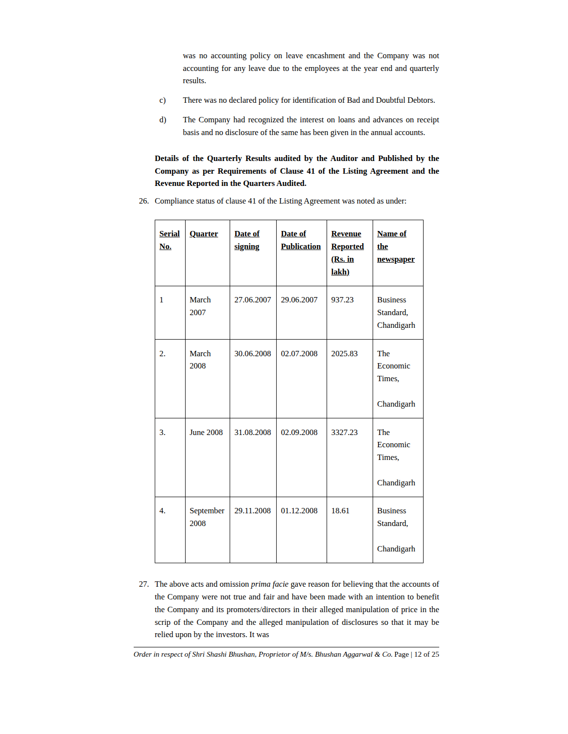was no accounting policy on leave encashment and the Company was not accounting for any leave due to the employees at the year end and quarterly results.
c)
There was no declared policy for identification of Bad and Doubtful Debtors.
d)
The Company had recognized the interest on loans and advances on receipt basis and no disclosure of the same has been given in the annual accounts.
Details of the Quarterly Results audited by the Auditor and Published by the Company as per Requirements of Clause 41 of the Listing Agreement and the Revenue Reported in the Quarters Audited.
26.
Compliance status of clause 41 of the Listing Agreement was noted as under:
| Serial No. | Quarter | Date of signing | Date of Publication | Revenue Reported (Rs. in lakh) | Name of the newspaper |
| --- | --- | --- | --- | --- | --- |
| 1 | March 2007 | 27.06.2007 | 29.06.2007 | 937.23 | Business Standard, Chandigarh |
| 2. | March 2008 | 30.06.2008 | 02.07.2008 | 2025.83 | The Economic Times, Chandigarh |
| 3. | June 2008 | 31.08.2008 | 02.09.2008 | 3327.23 | The Economic Times, Chandigarh |
| 4. | September 2008 | 29.11.2008 | 01.12.2008 | 18.61 | Business Standard, Chandigarh |
27.
The above acts and omission prima facie gave reason for believing that the accounts of the Company were not true and fair and have been made with an intention to benefit the Company and its promoters/directors in their alleged manipulation of price in the scrip of the Company and the alleged manipulation of disclosures so that it may be relied upon by the investors. It was
Order in respect of Shri Shashi Bhushan, Proprietor of M/s. Bhushan Aggarwal & Co.
Page | 12 of 25